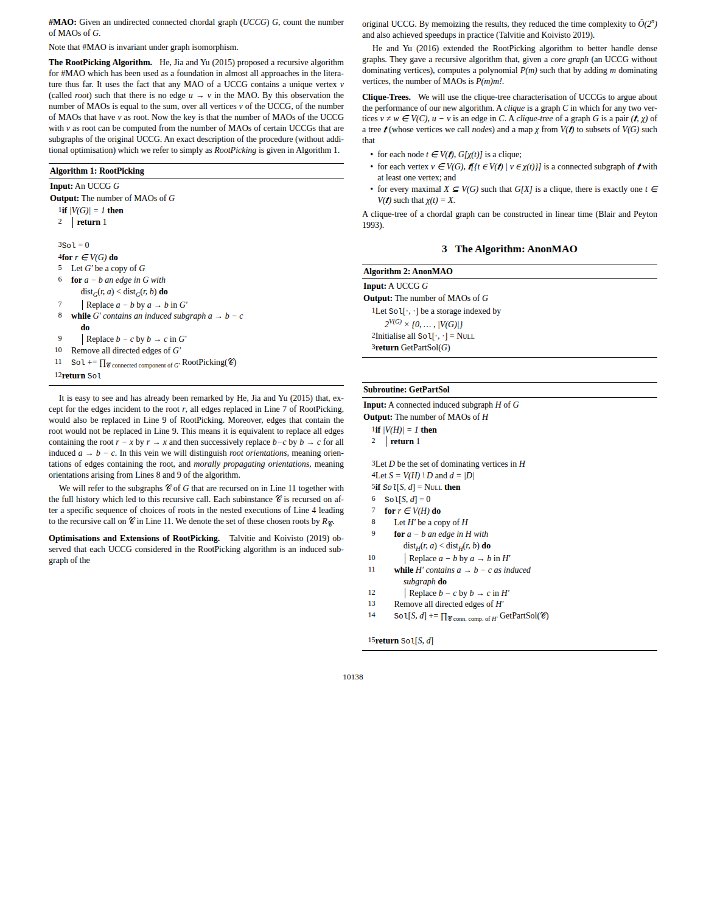#MAO: Given an undirected connected chordal graph (UCCG) G, count the number of MAOs of G.
Note that #MAO is invariant under graph isomorphism.
The RootPicking Algorithm. He, Jia and Yu (2015) proposed a recursive algorithm for #MAO which has been used as a foundation in almost all approaches in the literature thus far. It uses the fact that any MAO of a UCCG contains a unique vertex v (called root) such that there is no edge u → v in the MAO. By this observation the number of MAOs is equal to the sum, over all vertices v of the UCCG, of the number of MAOs that have v as root. Now the key is that the number of MAOs of the UCCG with v as root can be computed from the number of MAOs of certain UCCGs that are subgraphs of the original UCCG. An exact description of the procedure (without additional optimisation) which we refer to simply as RootPicking is given in Algorithm 1.
Algorithm 1: RootPicking
Input: An UCCG G
Output: The number of MAOs of G
| 1 | if /V(G)/ = 1 then |
| 2 | return 1 |
| 3 | Sol = 0 |
| 4 | for r ∈ V(G) do |
| 5 | Let G′ be a copy of G |
| 6 | for a − b an edge in G with |
| | dist G ( r, a ) < dist G ( r, b ) do |
| 7 | Replace a − b by a → b in G′ |
| 8 | while G′ contains an induced subgraph a → b − c |
| | do |
| 9 | Replace b − c by b → c in G′ |
| 10 | Remove all directed edges of G′ |
| 11 | Sol += ∏ 𝒞 connected component of G′ RootPicking(𝒞) |
| 12 | return Sol |
It is easy to see and has already been remarked by He, Jia and Yu (2015) that, except for the edges incident to the root r, all edges replaced in Line 7 of RootPicking, would also be replaced in Line 9 of RootPicking. Moreover, edges that contain the root would not be replaced in Line 9. This means it is equivalent to replace all edges containing the root r − x by r → x and then successively replace b−c by b → c for all induced a → b − c. In this vein we will distinguish root orientations, meaning orientations of edges containing the root, and morally propagating orientations, meaning orientations arising from Lines 8 and 9 of the algorithm.
We will refer to the subgraphs 𝒞 of G that are recursed on in Line 11 together with the full history which led to this recursive call. Each subinstance 𝒞 is recursed on after a specific sequence of choices of roots in the nested executions of Line 4 leading to the recursive call on 𝒞 in Line 11. We denote the set of these chosen roots by R𝒞.
Optimisations and Extensions of RootPicking. Talvitie and Koivisto (2019) observed that each UCCG considered in the RootPicking algorithm is an induced subgraph of the
original UCCG. By memoizing the results, they reduced the time complexity to Õ(2n) and also achieved speedups in practice (Talvitie and Koivisto 2019).
He and Yu (2016) extended the RootPicking algorithm to better handle dense graphs. They gave a recursive algorithm that, given a core graph (an UCCG without dominating vertices), computes a polynomial P(m) such that by adding m dominating vertices, the number of MAOs is P(m)m!.
Clique-Trees. We will use the clique-tree characterisation of UCCGs to argue about the performance of our new algorithm. A clique is a graph C in which for any two vertices v ≠ w ∈ V(C), u − v is an edge in C. A clique-tree of a graph G is a pair (𝒕, χ) of a tree 𝒕 (whose vertices we call nodes) and a map χ from V(𝒕) to subsets of V(G) such that
for each node t ∈ V(𝒕), G[χ(t)] is a clique;
for each vertex v ∈ V(G), 𝒕[{t ∈ V(𝒕) | v ∈ χ(t)}] is a connected subgraph of 𝒕 with at least one vertex; and
for every maximal X ⊆ V(G) such that G[X] is a clique, there is exactly one t ∈ V(𝒕) such that χ(t) = X.
A clique-tree of a chordal graph can be constructed in linear time (Blair and Peyton 1993).
3 The Algorithm: AnonMAO
Algorithm 2: AnonMAO
Input: A UCCG G
Output: The number of MAOs of G
| 1 | Let Sol [·, ·] be a storage indexed by |
| | 2 V(G) × {0, … , /V(G)/} |
| 2 | Initialise all Sol [·, ·] = Null |
| 3 | return GetPartSol( G ) |
Subroutine: GetPartSol
Input: A connected induced subgraph H of G
Output: The number of MAOs of H
| 1 | if /V(H)/ = 1 then |
| 2 | return 1 |
| 3 | Let D be the set of dominating vertices in H |
| 4 | Let S = V(H) \ D and d = /D/ |
| 5 | if Sol [ S, d ] = Null then |
| 6 | Sol [ S, d ] = 0 |
| 7 | for r ∈ V(H) do |
| 8 | Let H′ be a copy of H |
| 9 | for a − b an edge in H with |
| | dist H ( r, a ) < dist H ( r, b ) do |
| 10 | Replace a − b by a → b in H′ |
| 11 | while H′ contains a → b − c as induced |
| | subgraph do |
| 12 | Replace b − c by b → c in H′ |
| 13 | Remove all directed edges of H′ |
| 14 | Sol [ S, d ] += ∏ 𝒞 conn. comp. of H′ GetPartSol(𝒞) |
| 15 | return Sol [ S, d ] |
10138